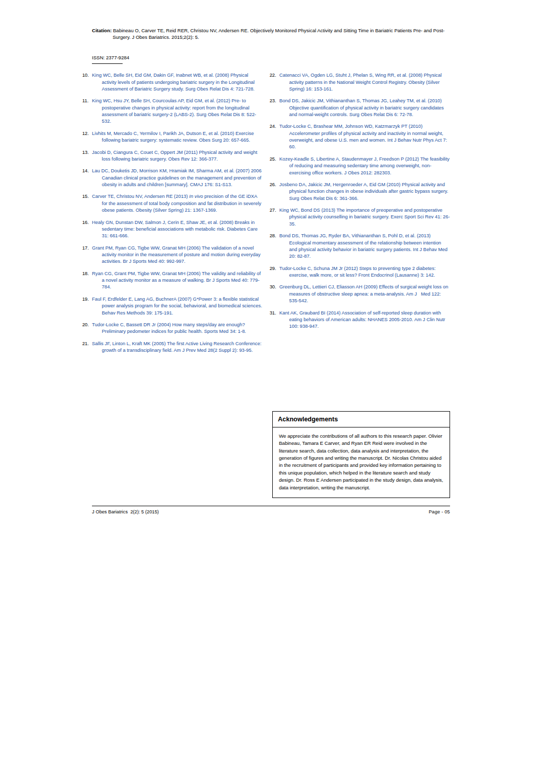Citation: Babineau O, Carver TE, Reid RER, Christou NV, Andersen RE. Objectively Monitored Physical Activity and Sitting Time in Bariatric Patients Pre- and Post-Surgery. J Obes Bariatrics. 2015;2(2): 5.
ISSN: 2377-9284
10. King WC, Belle SH, Eid GM, Dakin GF, Inabnet WB, et al. (2008) Physical activity levels of patients undergoing bariatric surgery in the Longitudinal Assessment of Bariatric Surgery study. Surg Obes Relat Dis 4: 721-728.
11. King WC, Hsu JY, Belle SH, Courcoulas AP, Eid GM, et al. (2012) Pre- to postoperative changes in physical activity: report from the longitudinal assessment of bariatric surgery-2 (LABS-2). Surg Obes Relat Dis 8: 522-532.
12. Livhits M, Mercado C, Yermilov I, Parikh JA, Dutson E, et al. (2010) Exercise following bariatric surgery: systematic review. Obes Surg 20: 657-665.
13. Jacobi D, Ciangura C, Couet C, Oppert JM (2011) Physical activity and weight loss following bariatric surgery. Obes Rev 12: 366-377.
14. Lau DC, Douketis JD, Morrison KM, Hramiak IM, Sharma AM, et al. (2007) 2006 Canadian clinical practice guidelines on the management and prevention of obesity in adults and children [summary]. CMAJ 176: S1-S13.
15. Carver TE, Christou NV, Andersen RE (2013) In vivo precision of the GE iDXA for the assessment of total body composition and fat distribution in severely obese patients. Obesity (Silver Spring) 21: 1367-1369.
16. Healy GN, Dunstan DW, Salmon J, Cerin E, Shaw JE, et al. (2008) Breaks in sedentary time: beneficial associations with metabolic risk. Diabetes Care 31: 661-666.
17. Grant PM, Ryan CG, Tigbe WW, Granat MH (2006) The validation of a novel activity monitor in the measurement of posture and motion during everyday activities. Br J Sports Med 40: 992-997.
18. Ryan CG, Grant PM, Tigbe WW, Granat MH (2006) The validity and reliability of a novel activity monitor as a measure of walking. Br J Sports Med 40: 779-784.
19. Faul F, Erdfelder E, Lang AG, BuchnerA (2007) G*Power 3: a flexible statistical power analysis program for the social, behavioral, and biomedical sciences. Behav Res Methods 39: 175-191.
20. Tudor-Locke C, Bassett DR Jr (2004) How many steps/day are enough? Preliminary pedometer indices for public health. Sports Med 34: 1-8.
21. Sallis JF, Linton L, Kraft MK (2005) The first Active Living Research Conference: growth of a transdisciplinary field. Am J Prev Med 28(2 Suppl 2): 93-95.
22. Catenacci VA, Ogden LG, Stuht J, Phelan S, Wing RR, et al. (2008) Physical activity patterns in the National Weight Control Registry. Obesity (Silver Spring) 16: 153-161.
23. Bond DS, Jakicic JM, Vithiananthan S, Thomas JG, Leahey TM, et al. (2010) Objective quantification of physical activity in bariatric surgery candidates and normal-weight controls. Surg Obes Relat Dis 6: 72-78.
24. Tudor-Locke C, Brashear MM, Johnson WD, Katzmarzyk PT (2010) Accelerometer profiles of physical activity and inactivity in normal weight, overweight, and obese U.S. men and women. Int J Behav Nutr Phys Act 7: 60.
25. Kozey-Keadle S, Libertine A, Staudenmayer J, Freedson P (2012) The feasibility of reducing and measuring sedentary time among overweight, non-exercising office workers. J Obes 2012: 282303.
26. Josbeno DA, Jakicic JM, Hergenroeder A, Eid GM (2010) Physical activity and physical function changes in obese individuals after gastric bypass surgery. Surg Obes Relat Dis 6: 361-366.
27. King WC, Bond DS (2013) The importance of preoperative and postoperative physical activity counselling in bariatric surgery. Exerc Sport Sci Rev 41: 26-35.
28. Bond DS, Thomas JG, Ryder BA, Vithiananthan S, Pohl D, et al. (2013) Ecological momentary assessment of the relationship between intention and physical activity behavior in bariatric surgery patients. Int J Behav Med 20: 82-87.
29. Tudor-Locke C, Schuna JM Jr (2012) Steps to preventing type 2 diabetes: exercise, walk more, or sit less? Front Endocrinol (Lausanne) 3: 142.
30. Greenburg DL, Lettieri CJ, Eliasson AH (2009) Effects of surgical weight loss on measures of obstructive sleep apnea: a meta-analysis. Am J Med 122: 535-542.
31. Kant AK, Graubard BI (2014) Association of self-reported sleep duration with eating behaviors of American adults: NHANES 2005-2010. Am J Clin Nutr 100: 938-947.
Acknowledgements
We appreciate the contributions of all authors to this research paper. Olivier Babineau, Tamara E Carver, and Ryan ER Reid were involved in the literature search, data collection, data analysis and interpretation, the generation of figures and writing the manuscript. Dr. Nicolas Christou aided in the recruitment of participants and provided key information pertaining to this unique population, which helped in the literature search and study design. Dr. Ross E Andersen participated in the study design, data analysis, data interpretation, writing the manuscript.
J Obes Bariatrics 2(2): 5 (2015)
Page - 05